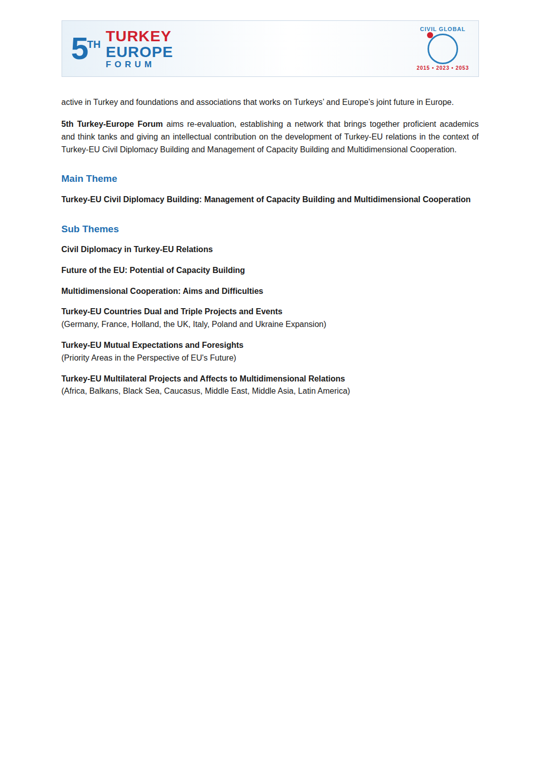5TH
TURKEY
EUROPE
FORUM
CIVIL GLOBAL
2015 • 2023 • 2053
active in Turkey and foundations and associations that works on Turkeys’ and Europe’s joint future in Europe.
5th Turkey-Europe Forum aims re-evaluation, establishing a network that brings together proficient academics and think tanks and giving an intellectual contribution on the development of Turkey-EU relations in the context of Turkey-EU Civil Diplomacy Building and Management of Capacity Building and Multidimensional Cooperation.
Main Theme
Turkey-EU Civil Diplomacy Building: Management of Capacity Building and Multidimensional Cooperation
Sub Themes
Civil Diplomacy in Turkey-EU Relations
Future of the EU: Potential of Capacity Building
Multidimensional Cooperation: Aims and Difficulties
Turkey-EU Countries Dual and Triple Projects and Events (Germany, France, Holland, the UK, Italy, Poland and Ukraine Expansion)
Turkey-EU Mutual Expectations and Foresights (Priority Areas in the Perspective of EU's Future)
Turkey-EU Multilateral Projects and Affects to Multidimensional Relations (Africa, Balkans, Black Sea, Caucasus, Middle East, Middle Asia, Latin America)